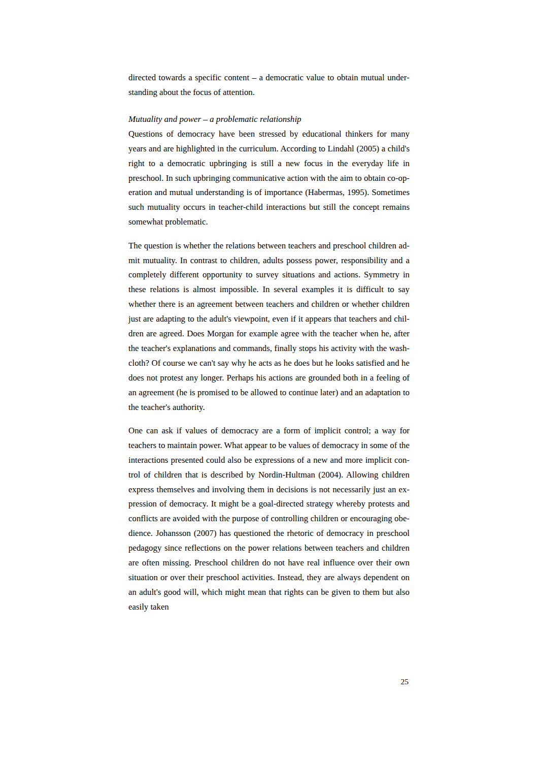directed towards a specific content – a democratic value to obtain mutual understanding about the focus of attention.
Mutuality and power – a problematic relationship
Questions of democracy have been stressed by educational thinkers for many years and are highlighted in the curriculum. According to Lindahl (2005) a child's right to a democratic upbringing is still a new focus in the everyday life in preschool. In such upbringing communicative action with the aim to obtain co-operation and mutual understanding is of importance (Habermas, 1995). Sometimes such mutuality occurs in teacher-child interactions but still the concept remains somewhat problematic.
The question is whether the relations between teachers and preschool children admit mutuality. In contrast to children, adults possess power, responsibility and a completely different opportunity to survey situations and actions. Symmetry in these relations is almost impossible. In several examples it is difficult to say whether there is an agreement between teachers and children or whether children just are adapting to the adult's viewpoint, even if it appears that teachers and children are agreed. Does Morgan for example agree with the teacher when he, after the teacher's explanations and commands, finally stops his activity with the wash-cloth? Of course we can't say why he acts as he does but he looks satisfied and he does not protest any longer. Perhaps his actions are grounded both in a feeling of an agreement (he is promised to be allowed to continue later) and an adaptation to the teacher's authority.
One can ask if values of democracy are a form of implicit control; a way for teachers to maintain power. What appear to be values of democracy in some of the interactions presented could also be expressions of a new and more implicit control of children that is described by Nordin-Hultman (2004). Allowing children express themselves and involving them in decisions is not necessarily just an expression of democracy. It might be a goal-directed strategy whereby protests and conflicts are avoided with the purpose of controlling children or encouraging obedience. Johansson (2007) has questioned the rhetoric of democracy in preschool pedagogy since reflections on the power relations between teachers and children are often missing. Preschool children do not have real influence over their own situation or over their preschool activities. Instead, they are always dependent on an adult's good will, which might mean that rights can be given to them but also easily taken
25